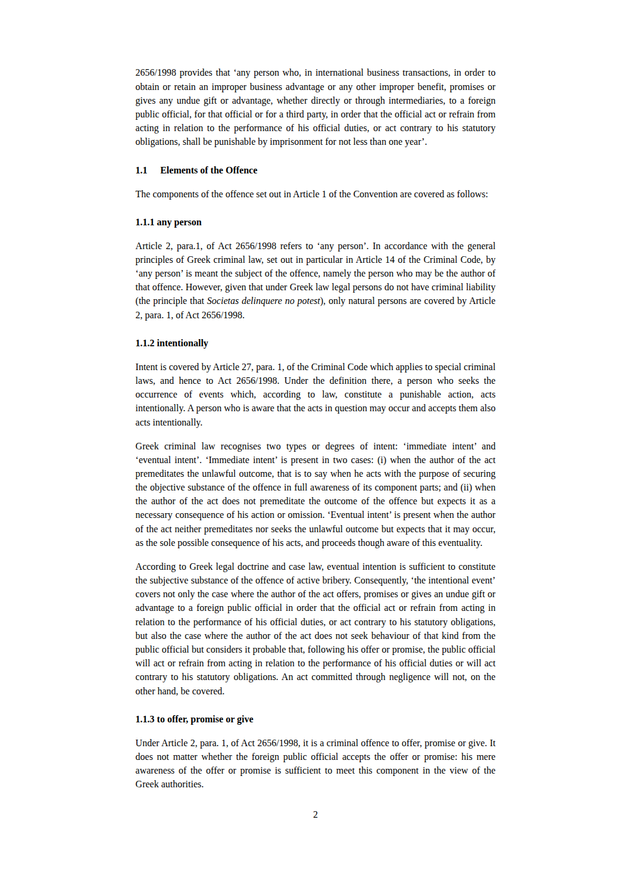2656/1998 provides that ‘any person who, in international business transactions, in order to obtain or retain an improper business advantage or any other improper benefit, promises or gives any undue gift or advantage, whether directly or through intermediaries, to a foreign public official, for that official or for a third party, in order that the official act or refrain from acting in relation to the performance of his official duties, or act contrary to his statutory obligations, shall be punishable by imprisonment for not less than one year’.
1.1 Elements of the Offence
The components of the offence set out in Article 1 of the Convention are covered as follows:
1.1.1 any person
Article 2, para.1, of Act 2656/1998 refers to ‘any person’. In accordance with the general principles of Greek criminal law, set out in particular in Article 14 of the Criminal Code, by ‘any person’ is meant the subject of the offence, namely the person who may be the author of that offence. However, given that under Greek law legal persons do not have criminal liability (the principle that Societas delinquere no potest), only natural persons are covered by Article 2, para. 1, of Act 2656/1998.
1.1.2 intentionally
Intent is covered by Article 27, para. 1, of the Criminal Code which applies to special criminal laws, and hence to Act 2656/1998. Under the definition there, a person who seeks the occurrence of events which, according to law, constitute a punishable action, acts intentionally. A person who is aware that the acts in question may occur and accepts them also acts intentionally.
Greek criminal law recognises two types or degrees of intent: ‘immediate intent’ and ‘eventual intent’. ‘Immediate intent’ is present in two cases: (i) when the author of the act premeditates the unlawful outcome, that is to say when he acts with the purpose of securing the objective substance of the offence in full awareness of its component parts; and (ii) when the author of the act does not premeditate the outcome of the offence but expects it as a necessary consequence of his action or omission. ‘Eventual intent’ is present when the author of the act neither premeditates nor seeks the unlawful outcome but expects that it may occur, as the sole possible consequence of his acts, and proceeds though aware of this eventuality.
According to Greek legal doctrine and case law, eventual intention is sufficient to constitute the subjective substance of the offence of active bribery. Consequently, ‘the intentional event’ covers not only the case where the author of the act offers, promises or gives an undue gift or advantage to a foreign public official in order that the official act or refrain from acting in relation to the performance of his official duties, or act contrary to his statutory obligations, but also the case where the author of the act does not seek behaviour of that kind from the public official but considers it probable that, following his offer or promise, the public official will act or refrain from acting in relation to the performance of his official duties or will act contrary to his statutory obligations. An act committed through negligence will not, on the other hand, be covered.
1.1.3 to offer, promise or give
Under Article 2, para. 1, of Act 2656/1998, it is a criminal offence to offer, promise or give. It does not matter whether the foreign public official accepts the offer or promise: his mere awareness of the offer or promise is sufficient to meet this component in the view of the Greek authorities.
2